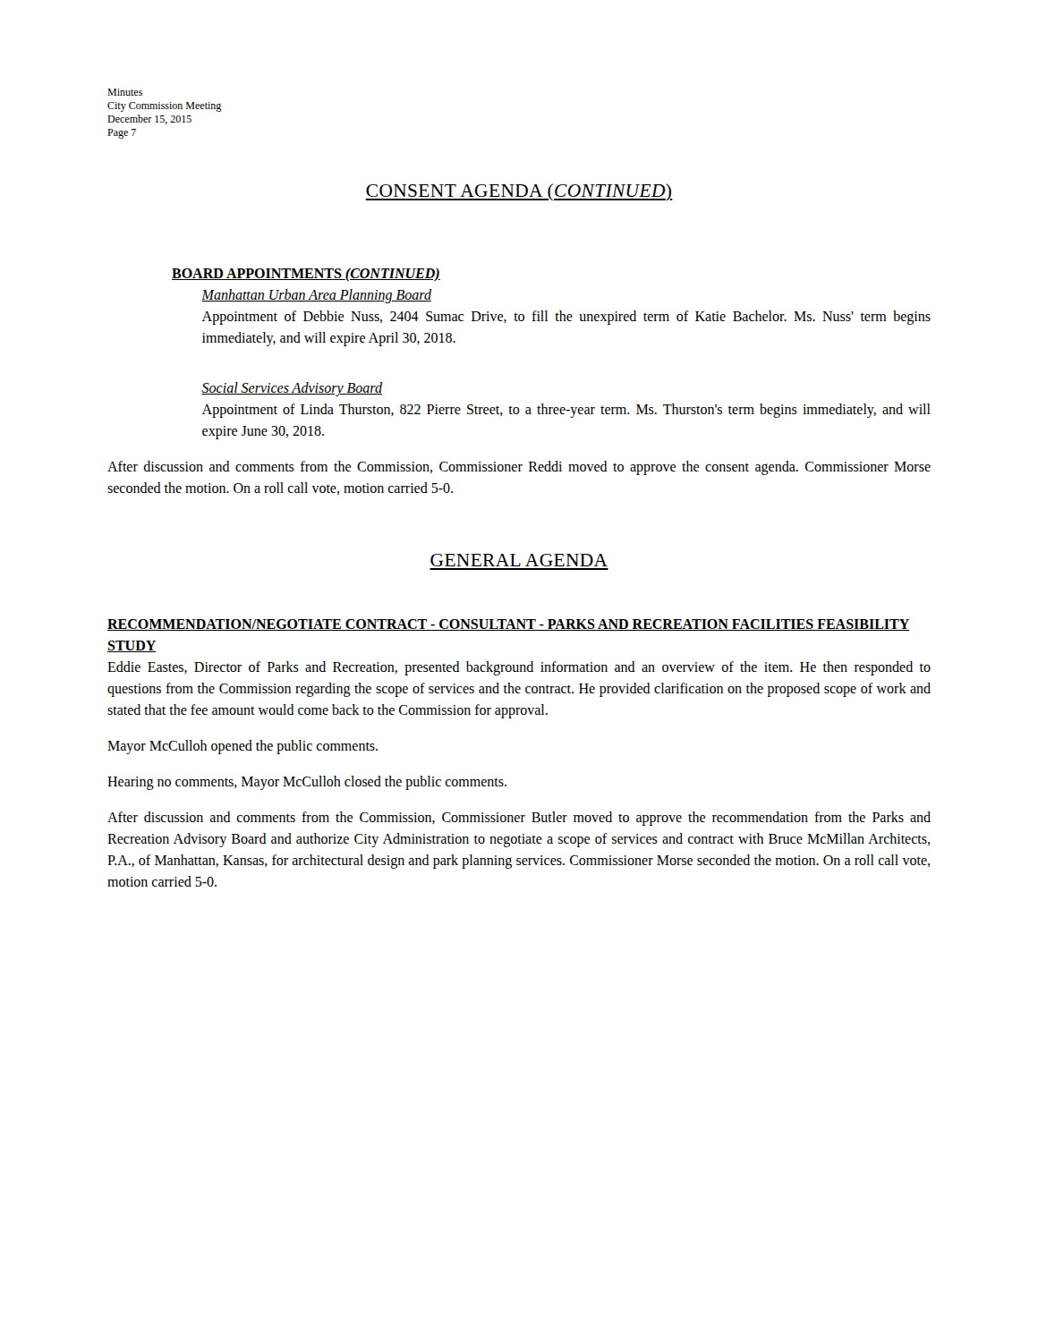Minutes
City Commission Meeting
December 15, 2015
Page 7
CONSENT AGENDA (CONTINUED)
BOARD APPOINTMENTS (CONTINUED)
Manhattan Urban Area Planning Board
Appointment of Debbie Nuss, 2404 Sumac Drive, to fill the unexpired term of Katie Bachelor. Ms. Nuss' term begins immediately, and will expire April 30, 2018.
Social Services Advisory Board
Appointment of Linda Thurston, 822 Pierre Street, to a three-year term. Ms. Thurston's term begins immediately, and will expire June 30, 2018.
After discussion and comments from the Commission, Commissioner Reddi moved to approve the consent agenda. Commissioner Morse seconded the motion. On a roll call vote, motion carried 5-0.
GENERAL AGENDA
RECOMMENDATION/NEGOTIATE CONTRACT - CONSULTANT - PARKS AND RECREATION FACILITIES FEASIBILITY STUDY
Eddie Eastes, Director of Parks and Recreation, presented background information and an overview of the item. He then responded to questions from the Commission regarding the scope of services and the contract. He provided clarification on the proposed scope of work and stated that the fee amount would come back to the Commission for approval.
Mayor McCulloh opened the public comments.
Hearing no comments, Mayor McCulloh closed the public comments.
After discussion and comments from the Commission, Commissioner Butler moved to approve the recommendation from the Parks and Recreation Advisory Board and authorize City Administration to negotiate a scope of services and contract with Bruce McMillan Architects, P.A., of Manhattan, Kansas, for architectural design and park planning services. Commissioner Morse seconded the motion. On a roll call vote, motion carried 5-0.